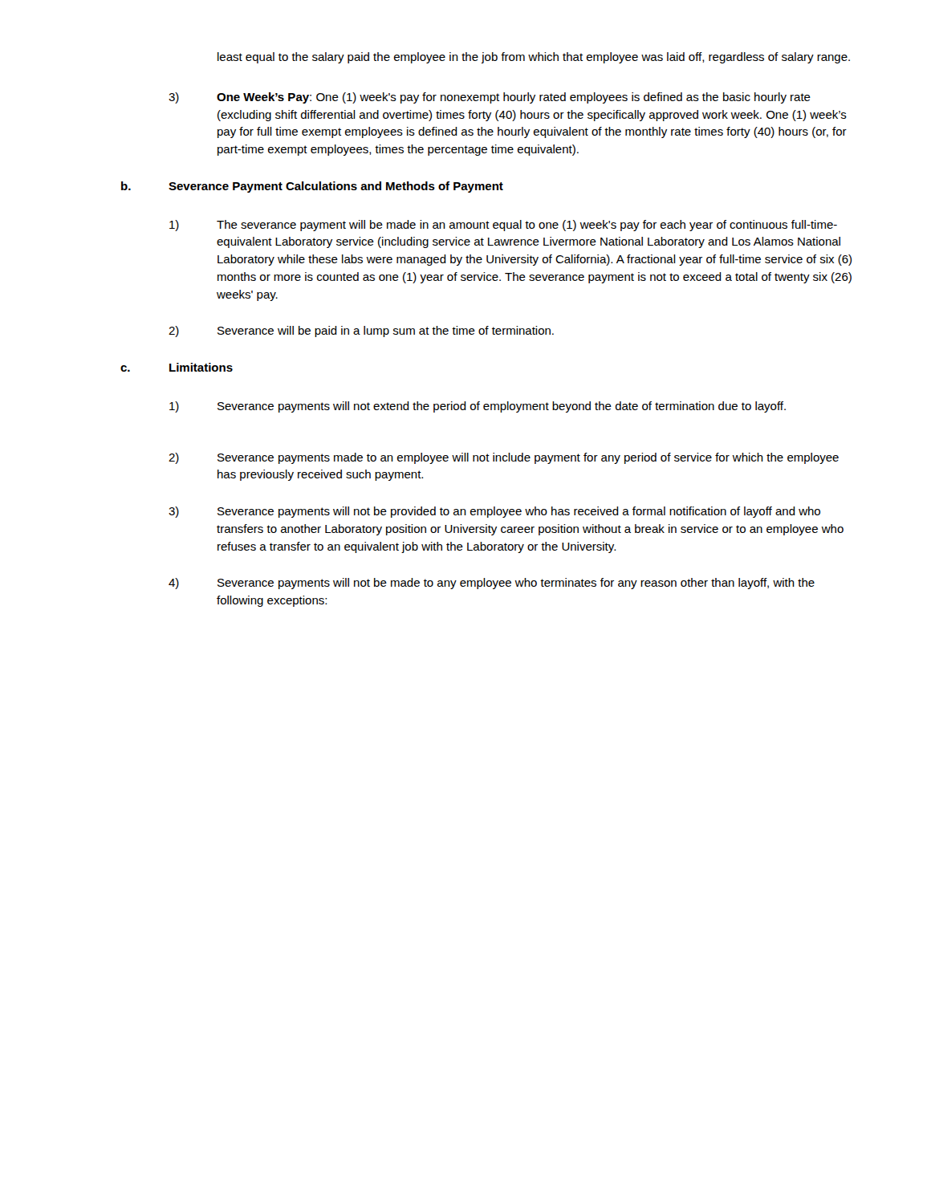least equal to the salary paid the employee in the job from which that employee was laid off, regardless of salary range.
3)
One Week’s Pay: One (1) week's pay for nonexempt hourly rated employees is defined as the basic hourly rate (excluding shift differential and overtime) times forty (40) hours or the specifically approved work week. One (1) week’s pay for full time exempt employees is defined as the hourly equivalent of the monthly rate times forty (40) hours (or, for part-time exempt employees, times the percentage time equivalent).
b. Severance Payment Calculations and Methods of Payment
1)
The severance payment will be made in an amount equal to one (1) week's pay for each year of continuous full-time-equivalent Laboratory service (including service at Lawrence Livermore National Laboratory and Los Alamos National Laboratory while these labs were managed by the University of California). A fractional year of full-time service of six (6) months or more is counted as one (1) year of service. The severance payment is not to exceed a total of twenty six (26) weeks' pay.
2)
Severance will be paid in a lump sum at the time of termination.
c. Limitations
1)
Severance payments will not extend the period of employment beyond the date of termination due to layoff.
2)
Severance payments made to an employee will not include payment for any period of service for which the employee has previously received such payment.
3)
Severance payments will not be provided to an employee who has received a formal notification of layoff and who transfers to another Laboratory position or University career position without a break in service or to an employee who refuses a transfer to an equivalent job with the Laboratory or the University.
4)
Severance payments will not be made to any employee who terminates for any reason other than layoff, with the following exceptions: